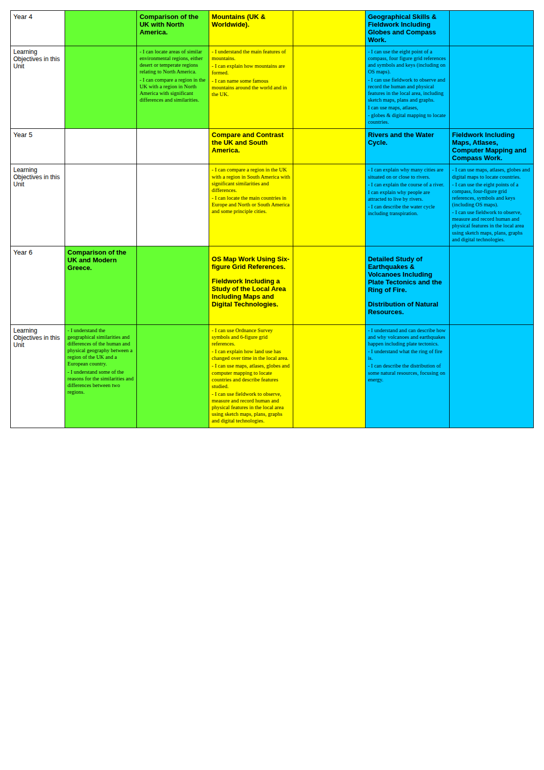| Year 4 | | Comparison of the UK with North America. | Mountains (UK & Worldwide). | | Geographical Skills & Fieldwork Including Globes and Compass Work. | |
| Learning Objectives in this Unit | | - I can locate areas of similar environmental regions, either desert or temperate regions relating to North America. - I can compare a region in the UK with a region in North America with significant differences and similarities. | - I understand the main features of mountains. - I can explain how mountains are formed. - I can name some famous mountains around the world and in the UK. | | - I can use the eight point of a compass, four figure grid references and symbols and keys (including on OS maps). - I can use fieldwork to observe and record the human and physical features in the local area, including sketch maps, plans and graphs. I can use maps, atlases, - globes & digital mapping to locate countries. | |
| Year 5 | | | Compare and Contrast the UK and South America. | | Rivers and the Water Cycle. | Fieldwork Including Maps, Atlases, Computer Mapping and Compass Work. |
| Learning Objectives in this Unit | | | - I can compare a region in the UK with a region in South America with significant similarities and differences. - I can locate the main countries in Europe and North or South America and some principle cities. | | - I can explain why many cities are situated on or close to rivers. - I can explain the course of a river. I can explain why people are attracted to live by rivers. - I can describe the water cycle including transpiration. | - I can use maps, atlases, globes and digital maps to locate countries. - I can use the eight points of a compass, four-figure grid references, symbols and keys (including OS maps). - I can use fieldwork to observe, measure and record human and physical features in the local area using sketch maps, plans, graphs and digital technologies. |
| Year 6 | Comparison of the UK and Modern Greece. | | OS Map Work Using Six-figure Grid References. Fieldwork Including a Study of the Local Area Including Maps and Digital Technologies. | | Detailed Study of Earthquakes & Volcanoes Including Plate Tectonics and the Ring of Fire. Distribution of Natural Resources. | |
| Learning Objectives in this Unit | - I understand the geographical similarities and differences of the human and physical geography between a region of the UK and a European country. - I understand some of the reasons for the similarities and differences between two regions. | | - I can use Ordnance Survey symbols and 6-figure grid references. - I can explain how land use has changed over time in the local area. - I can use maps, atlases, globes and computer mapping to locate countries and describe features studied. - I can use fieldwork to observe, measure and record human and physical features in the local area using sketch maps, plans, graphs and digital technologies. | | - I understand and can describe how and why volcanoes and earthquakes happen including plate tectonics. - I understand what the ring of fire is. - I can describe the distribution of some natural resources, focusing on energy. | |